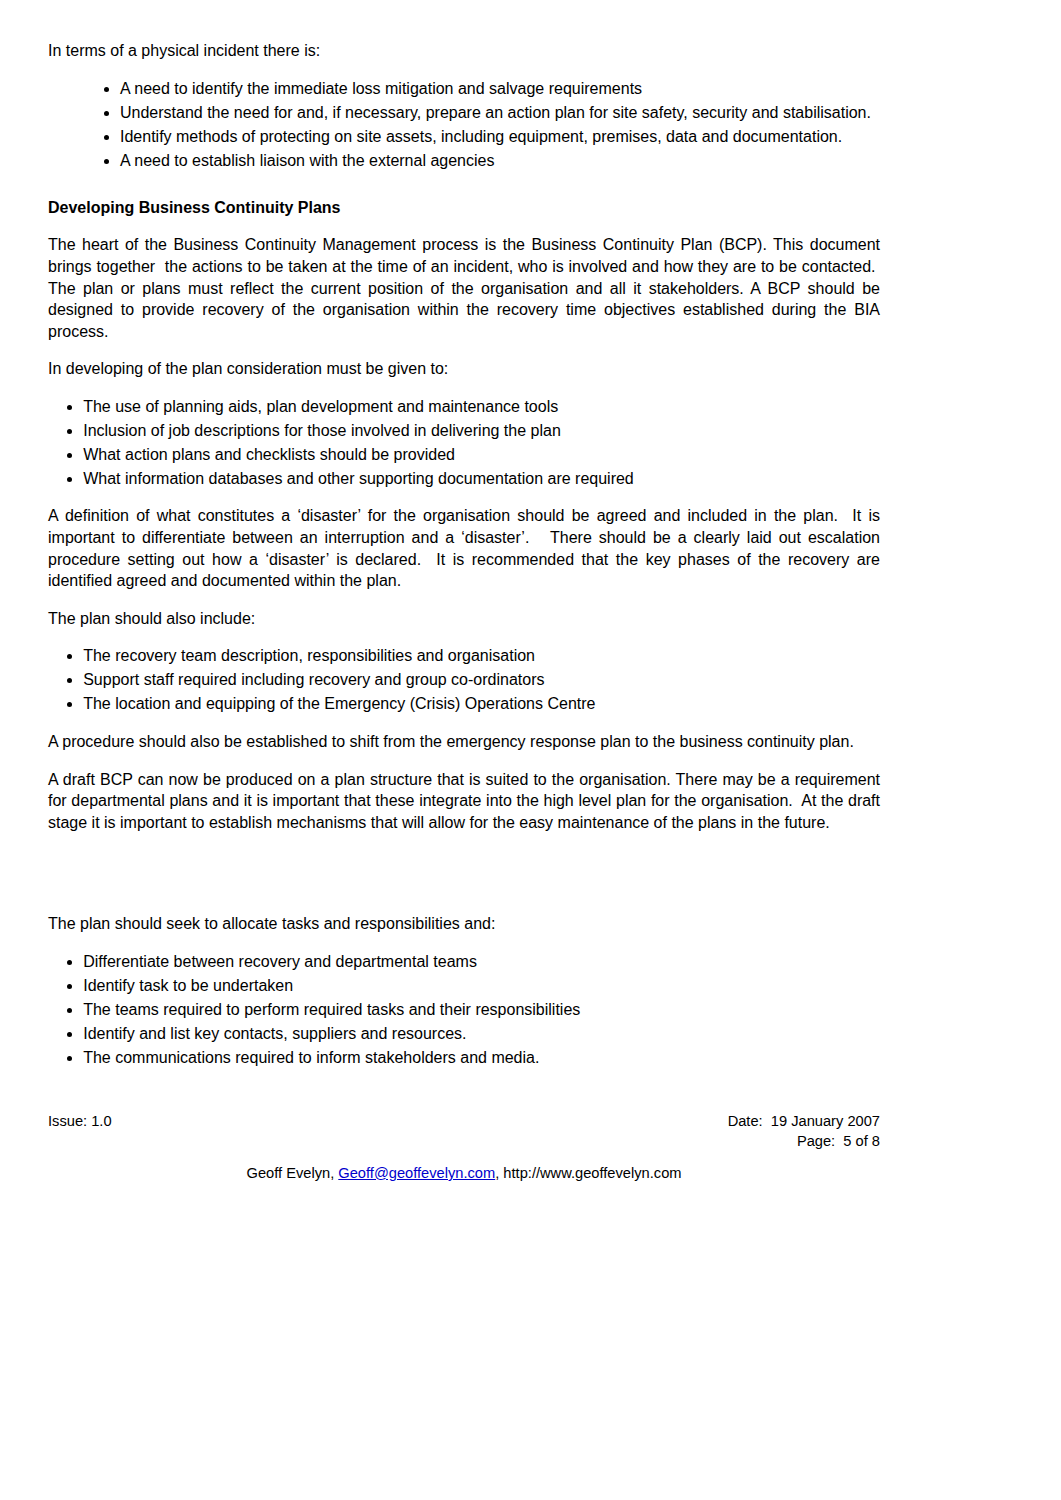In terms of a physical incident there is:
A need to identify the immediate loss mitigation and salvage requirements
Understand the need for and, if necessary, prepare an action plan for site safety, security and stabilisation.
Identify methods of protecting on site assets, including equipment, premises, data and documentation.
A need to establish liaison with the external agencies
Developing Business Continuity Plans
The heart of the Business Continuity Management process is the Business Continuity Plan (BCP). This document brings together the actions to be taken at the time of an incident, who is involved and how they are to be contacted. The plan or plans must reflect the current position of the organisation and all it stakeholders. A BCP should be designed to provide recovery of the organisation within the recovery time objectives established during the BIA process.
In developing of the plan consideration must be given to:
The use of planning aids, plan development and maintenance tools
Inclusion of job descriptions for those involved in delivering the plan
What action plans and checklists should be provided
What information databases and other supporting documentation are required
A definition of what constitutes a ‘disaster’ for the organisation should be agreed and included in the plan. It is important to differentiate between an interruption and a ‘disaster’. There should be a clearly laid out escalation procedure setting out how a ‘disaster’ is declared. It is recommended that the key phases of the recovery are identified agreed and documented within the plan.
The plan should also include:
The recovery team description, responsibilities and organisation
Support staff required including recovery and group co-ordinators
The location and equipping of the Emergency (Crisis) Operations Centre
A procedure should also be established to shift from the emergency response plan to the business continuity plan.
A draft BCP can now be produced on a plan structure that is suited to the organisation. There may be a requirement for departmental plans and it is important that these integrate into the high level plan for the organisation. At the draft stage it is important to establish mechanisms that will allow for the easy maintenance of the plans in the future.
The plan should seek to allocate tasks and responsibilities and:
Differentiate between recovery and departmental teams
Identify task to be undertaken
The teams required to perform required tasks and their responsibilities
Identify and list key contacts, suppliers and resources.
The communications required to inform stakeholders and media.
Issue: 1.0
Date: 19 January 2007
Page: 5 of 8
Geoff Evelyn, Geoff@geoffevelyn.com, http://www.geoffevelyn.com